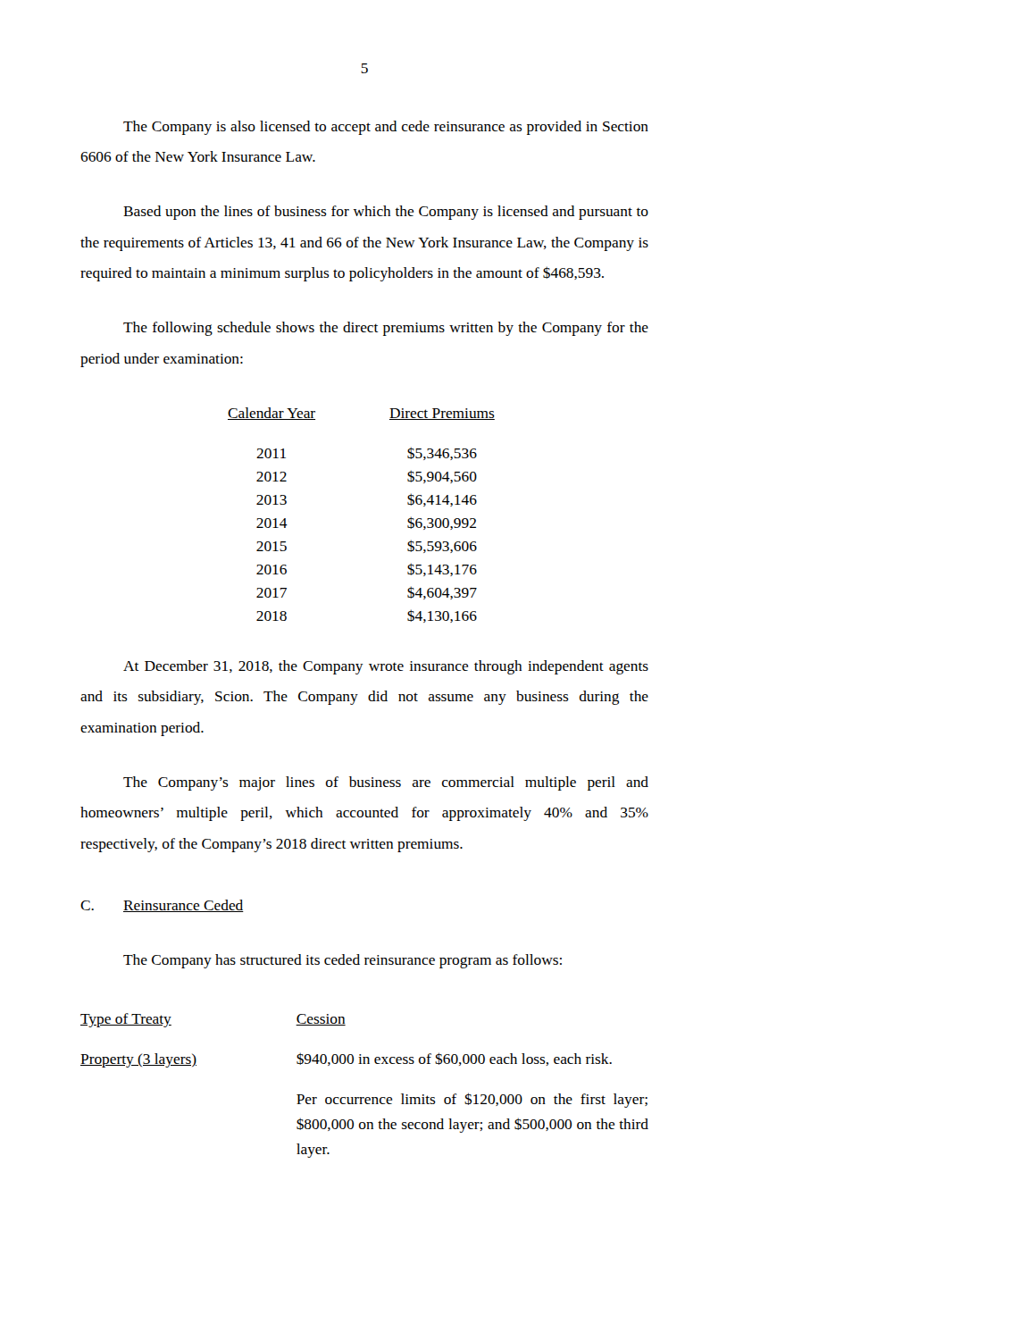5
The Company is also licensed to accept and cede reinsurance as provided in Section 6606 of the New York Insurance Law.
Based upon the lines of business for which the Company is licensed and pursuant to the requirements of Articles 13, 41 and 66 of the New York Insurance Law, the Company is required to maintain a minimum surplus to policyholders in the amount of $468,593.
The following schedule shows the direct premiums written by the Company for the period under examination:
| Calendar Year | Direct Premiums |
| --- | --- |
| 2011 | $5,346,536 |
| 2012 | $5,904,560 |
| 2013 | $6,414,146 |
| 2014 | $6,300,992 |
| 2015 | $5,593,606 |
| 2016 | $5,143,176 |
| 2017 | $4,604,397 |
| 2018 | $4,130,166 |
At December 31, 2018, the Company wrote insurance through independent agents and its subsidiary, Scion. The Company did not assume any business during the examination period.
The Company’s major lines of business are commercial multiple peril and homeowners’ multiple peril, which accounted for approximately 40% and 35% respectively, of the Company’s 2018 direct written premiums.
C. Reinsurance Ceded
The Company has structured its ceded reinsurance program as follows:
| Type of Treaty | Cession |
| Property (3 layers) | $940,000 in excess of $60,000 each loss, each risk. |
| | Per occurrence limits of $120,000 on the first layer; $800,000 on the second layer; and $500,000 on the third layer. |